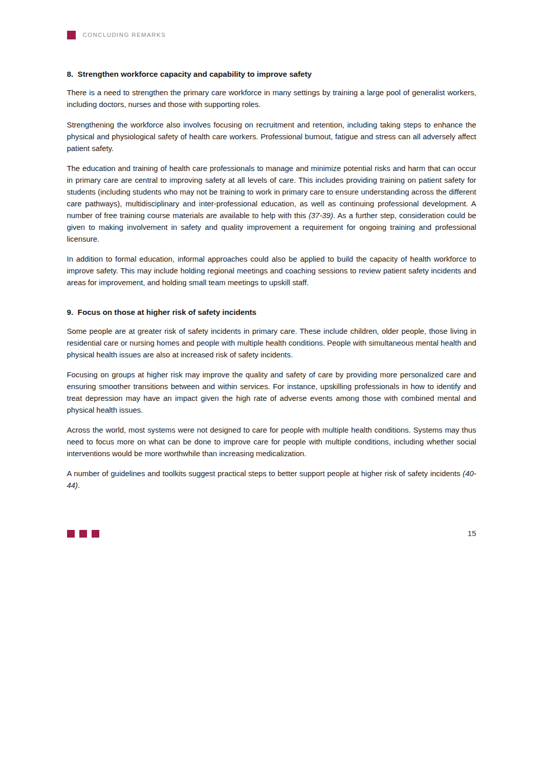Concluding Remarks
8. Strengthen workforce capacity and capability to improve safety
There is a need to strengthen the primary care workforce in many settings by training a large pool of generalist workers, including doctors, nurses and those with supporting roles.
Strengthening the workforce also involves focusing on recruitment and retention, including taking steps to enhance the physical and physiological safety of health care workers. Professional burnout, fatigue and stress can all adversely affect patient safety.
The education and training of health care professionals to manage and minimize potential risks and harm that can occur in primary care are central to improving safety at all levels of care. This includes providing training on patient safety for students (including students who may not be training to work in primary care to ensure understanding across the different care pathways), multidisciplinary and inter-professional education, as well as continuing professional development. A number of free training course materials are available to help with this (37-39). As a further step, consideration could be given to making involvement in safety and quality improvement a requirement for ongoing training and professional licensure.
In addition to formal education, informal approaches could also be applied to build the capacity of health workforce to improve safety. This may include holding regional meetings and coaching sessions to review patient safety incidents and areas for improvement, and holding small team meetings to upskill staff.
9. Focus on those at higher risk of safety incidents
Some people are at greater risk of safety incidents in primary care. These include children, older people, those living in residential care or nursing homes and people with multiple health conditions. People with simultaneous mental health and physical health issues are also at increased risk of safety incidents.
Focusing on groups at higher risk may improve the quality and safety of care by providing more personalized care and ensuring smoother transitions between and within services. For instance, upskilling professionals in how to identify and treat depression may have an impact given the high rate of adverse events among those with combined mental and physical health issues.
Across the world, most systems were not designed to care for people with multiple health conditions. Systems may thus need to focus more on what can be done to improve care for people with multiple conditions, including whether social interventions would be more worthwhile than increasing medicalization.
A number of guidelines and toolkits suggest practical steps to better support people at higher risk of safety incidents (40-44).
15